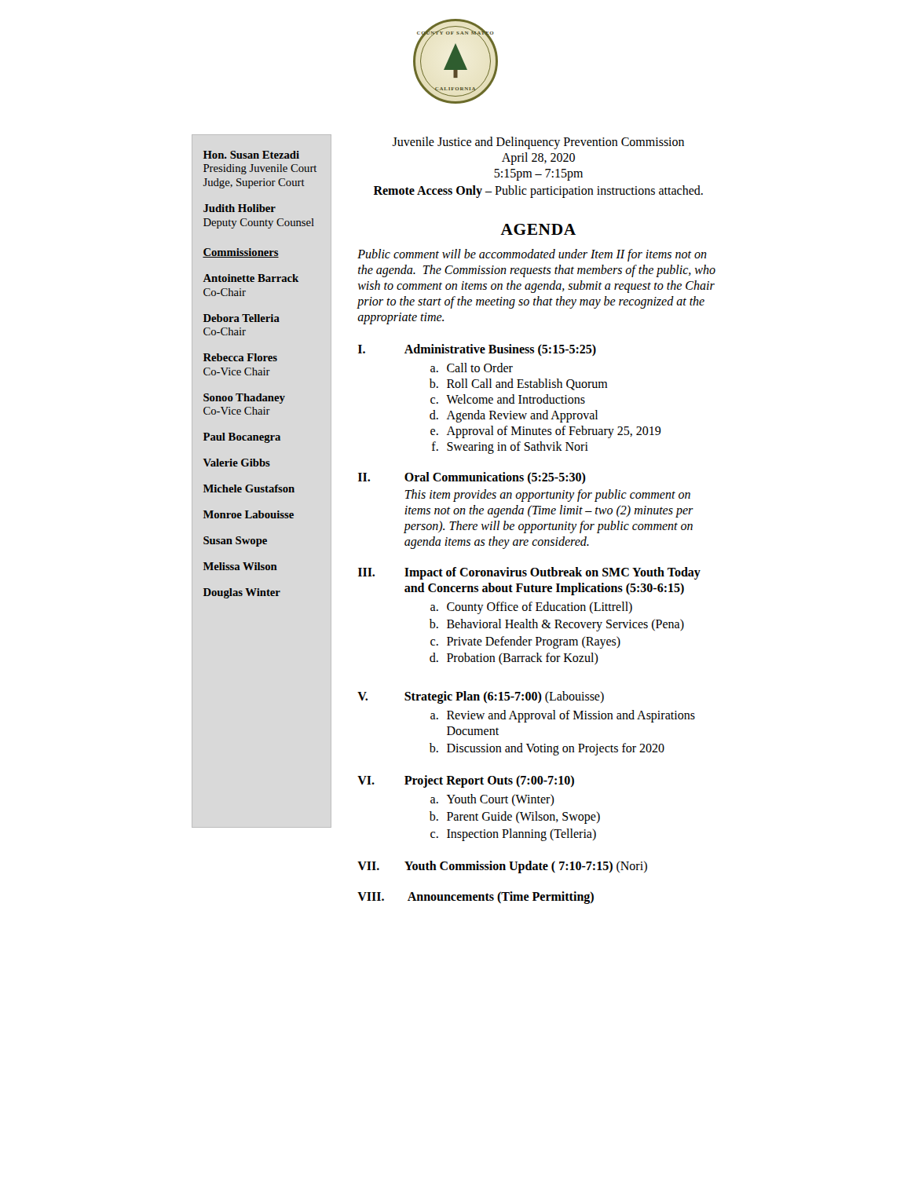County of San Mateo
California
Hon. Susan Etezadi
Presiding Juvenile Court Judge, Superior Court
Judith Holiber
Deputy County Counsel
Commissioners
Antoinette Barrack
Co-Chair
Debora Telleria
Co-Chair
Rebecca Flores
Co-Vice Chair
Sonoo Thadaney
Co-Vice Chair
Paul Bocanegra
Valerie Gibbs
Michele Gustafson
Monroe Labouisse
Susan Swope
Melissa Wilson
Douglas Winter
Juvenile Justice and Delinquency Prevention Commission
April 28, 2020
5:15pm – 7:15pm
Remote Access Only – Public participation instructions attached.
AGENDA
Public comment will be accommodated under Item II for items not on the agenda. The Commission requests that members of the public, who wish to comment on items on the agenda, submit a request to the Chair prior to the start of the meeting so that they may be recognized at the appropriate time.
I.
Administrative Business (5:15-5:25)
Call to Order
Roll Call and Establish Quorum
Welcome and Introductions
Agenda Review and Approval
Approval of Minutes of February 25, 2019
Swearing in of Sathvik Nori
II.
Oral Communications (5:25-5:30)
This item provides an opportunity for public comment on items not on the agenda (Time limit – two (2) minutes per person). There will be opportunity for public comment on agenda items as they are considered.
III.
Impact of Coronavirus Outbreak on SMC Youth Today and Concerns about Future Implications (5:30-6:15)
County Office of Education (Littrell)
Behavioral Health & Recovery Services (Pena)
Private Defender Program (Rayes)
Probation (Barrack for Kozul)
V.
Strategic Plan (6:15-7:00) (Labouisse)
Review and Approval of Mission and Aspirations Document
Discussion and Voting on Projects for 2020
VI.
Project Report Outs (7:00-7:10)
Youth Court (Winter)
Parent Guide (Wilson, Swope)
Inspection Planning (Telleria)
VII.
Youth Commission Update ( 7:10-7:15) (Nori)
VIII.
Announcements (Time Permitting)